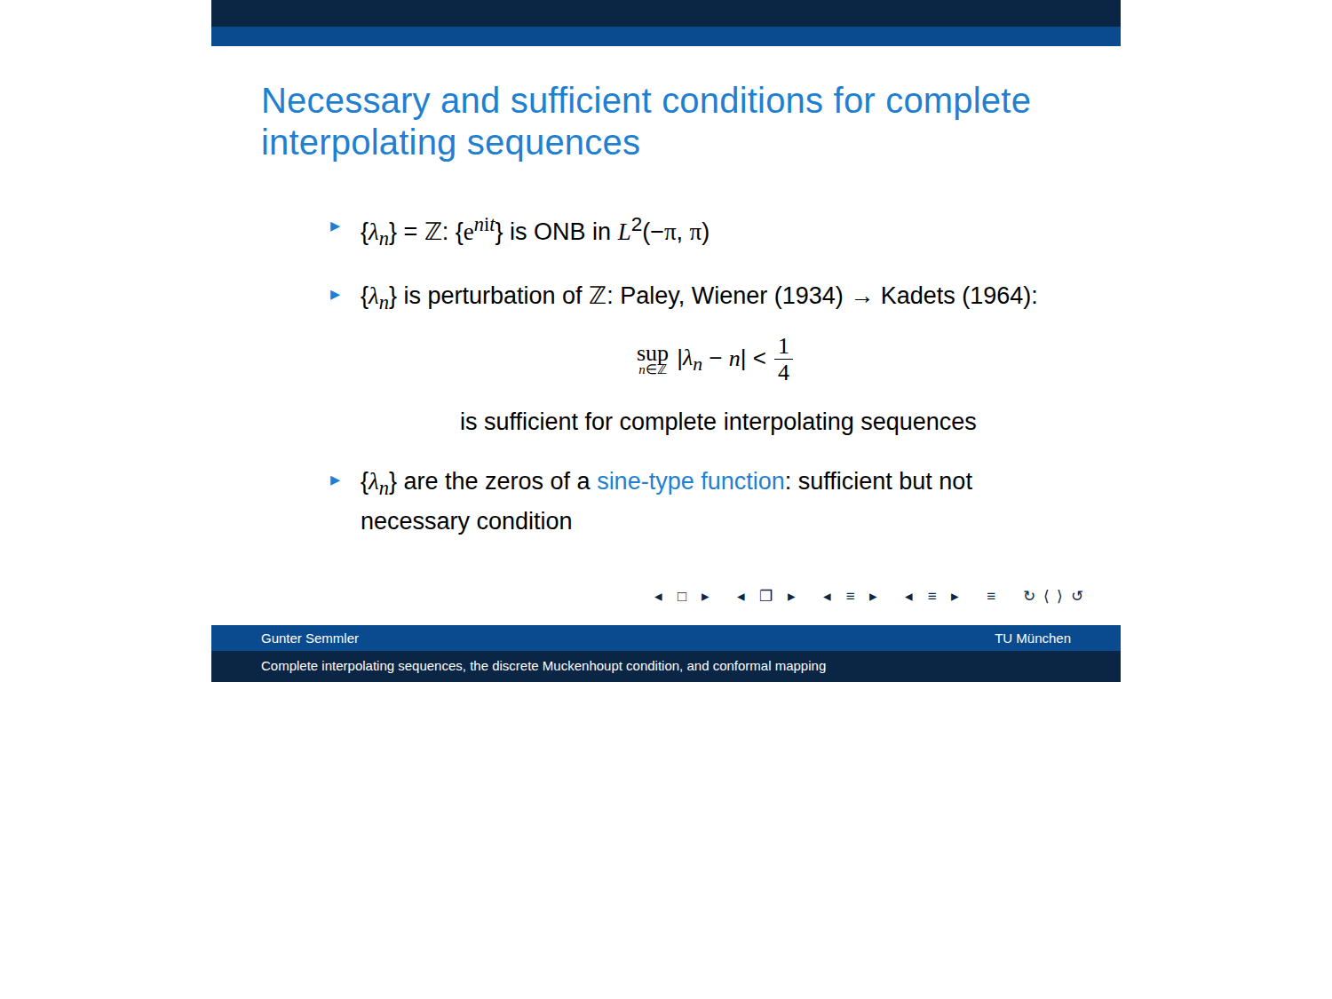Necessary and sufficient conditions for complete
interpolating sequences
{λn} = ℤ: {enit} is ONB in L2(−π, π)
{λn} is perturbation of ℤ: Paley, Wiener (1934) → Kadets (1964):
sup n∈ℤ |λn − n| < 14
is sufficient for complete interpolating sequences
{λn} are the zeros of a sine-type function: sufficient but not necessary condition
◂ □ ▸ ◂ ❐ ▸ ◂ ≡ ▸ ◂ ≡ ▸ ≡ ↻ ⟨ ⟩ ↺
Gunter Semmler TU München
Complete interpolating sequences, the discrete Muckenhoupt condition, and conformal mapping